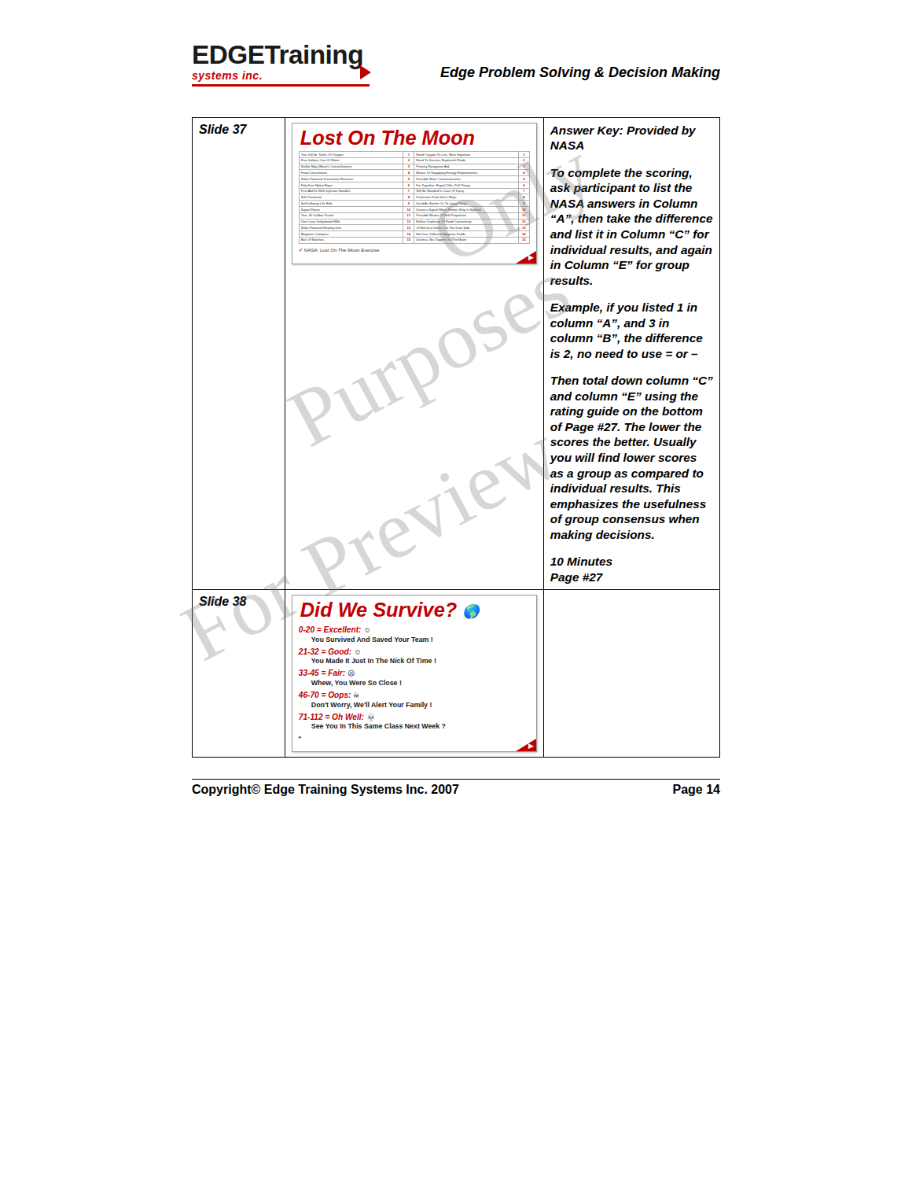EDGE Training
systems inc.
Edge Problem Solving & Decision Making
| Slide 37 | Lost On The Moon / Two 100-lb. Tanks Of Oxygen / 1 / Need Oxygen To Live, Most Important / 1 / / Five Gallons Can Of Water / 2 / Need To Survive, Replenish Fluids / 2 / / Stellar Map (Moon's Constellations) / 3 / Primary Navigation Aid / 3 / / Food Concentrate / 4 / Means Of Supplying Energy Requirements / 4 / / Solar-Powered Transmitter Receiver / 5 / Possible Short Communication / 5 / / Fifty Feet Nylon Rope / 6 / For Together, Rapid Cliffs, Pull Things / 6 / / First Aid Kit With Injection Needles / 7 / Will Be Needed In Case Of Injury / 7 / / Silk Parachute / 8 / Protection From Sun's Rays / 8 / / Self-Inflating Life Raft / 9 / Used As Shelter Or To Carry Things / 9 / / Signal Flares / 10 / Distress Signal When Mother Ship Is Sighted / 10 / / Two .45 Caliber Pistols / 11 / Possible Means Of Self-Propulsion / 11 / / One Case Dehydrated Milk / 12 / Bulkier Duplicate Of Food Concentrate / 12 / / Solar-Powered Heating Unit / 13 / Of Not Use Unless On The Dark Side / 13 / / Magnetic Compass / 14 / Not Use, Different Magnetic Fields / 14 / / Box Of Matches / 15 / Useless, No Oxygen On The Moon / 15 / ✓ NASA: Lost On The Moon Exercise ▶ | Answer Key: Provided by NASA To complete the scoring, ask participant to list the NASA answers in Column “A”, then take the difference and list it in Column “C” for individual results, and again in Column “E” for group results. Example, if you listed 1 in column “A”, and 3 in column “B”, the difference is 2, no need to use = or – Then total down column “C” and column “E” using the rating guide on the bottom of Page #27. The lower the scores the better. Usually you will find lower scores as a group as compared to individual results. This emphasizes the usefulness of group consensus when making decisions. 10 Minutes Page #27 |
| Slide 38 | Did We Survive? 🌎 0-20 = Excellent: ☺ You Survived And Saved Your Team ! 21-32 = Good: ☺ You Made It Just In The Nick Of Time ! 33-45 = Fair: ☹ Whew, You Were So Close ! 46-70 = Oops: ☠ Don't Worry, We'll Alert Your Family ! 71-112 = Oh Well: 💀 See You In This Same Class Next Week ? ▸ ▶ | |
Only Purposes For Preview
Copyright© Edge Training Systems Inc. 2007 Page 14